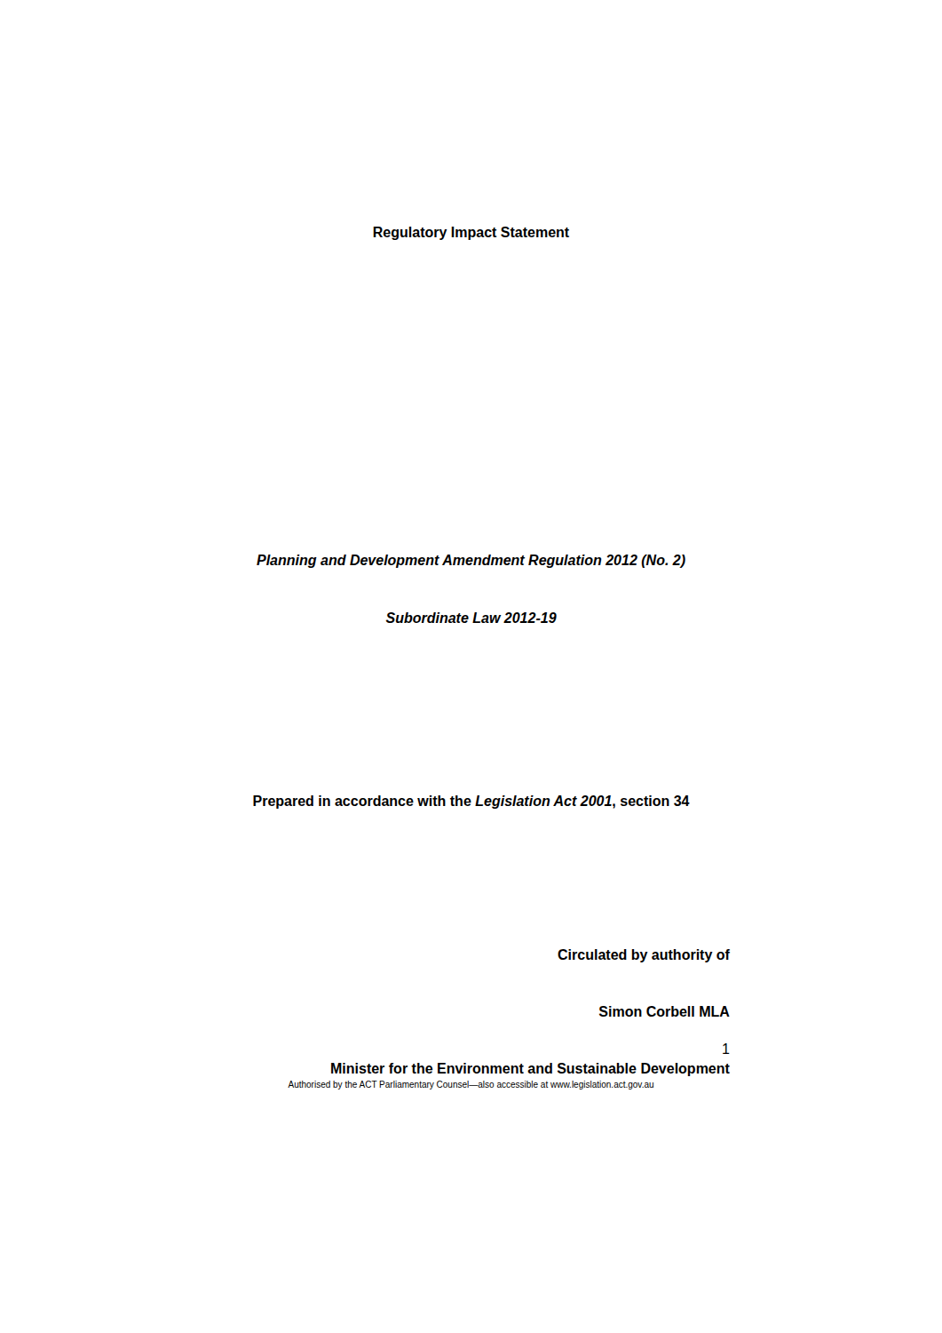Regulatory Impact Statement
Planning and Development Amendment Regulation 2012 (No. 2)
Subordinate Law 2012-19
Prepared in accordance with the Legislation Act 2001, section 34
Circulated by authority of
Simon Corbell MLA
Minister for the Environment and Sustainable Development
1
Authorised by the ACT Parliamentary Counsel—also accessible at www.legislation.act.gov.au